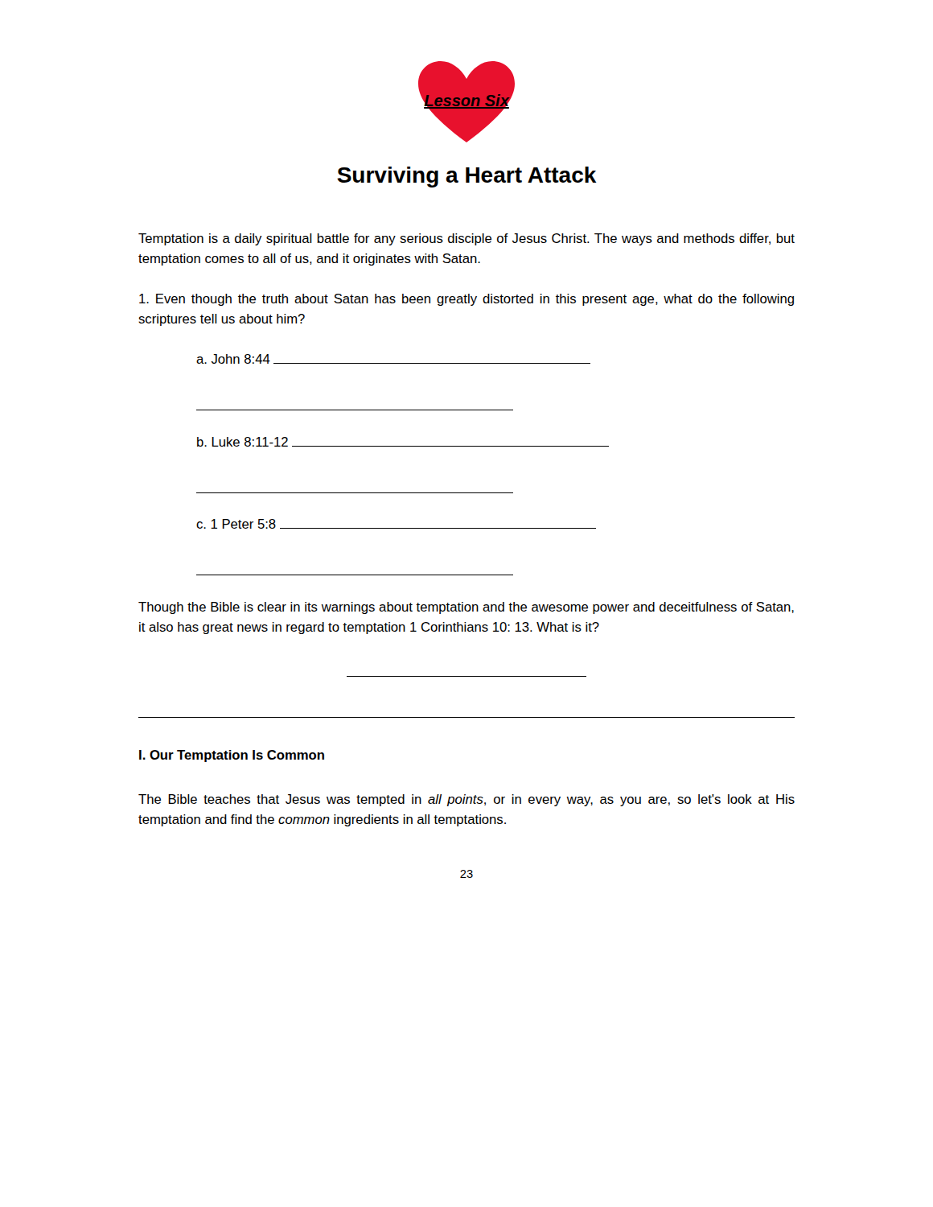Lesson Six
Surviving a Heart Attack
Temptation is a daily spiritual battle for any serious disciple of Jesus Christ. The ways and methods differ, but temptation comes to all of us, and it originates with Satan.
1. Even though the truth about Satan has been greatly distorted in this present age, what do the following scriptures tell us about him?
a. John 8:44
b. Luke 8:11-12
c. 1 Peter 5:8
Though the Bible is clear in its warnings about temptation and the awesome power and deceitfulness of Satan, it also has great news in regard to temptation 1 Corinthians 10: 13. What is it?
I. Our Temptation Is Common
The Bible teaches that Jesus was tempted in all points, or in every way, as you are, so let's look at His temptation and find the common ingredients in all temptations.
23